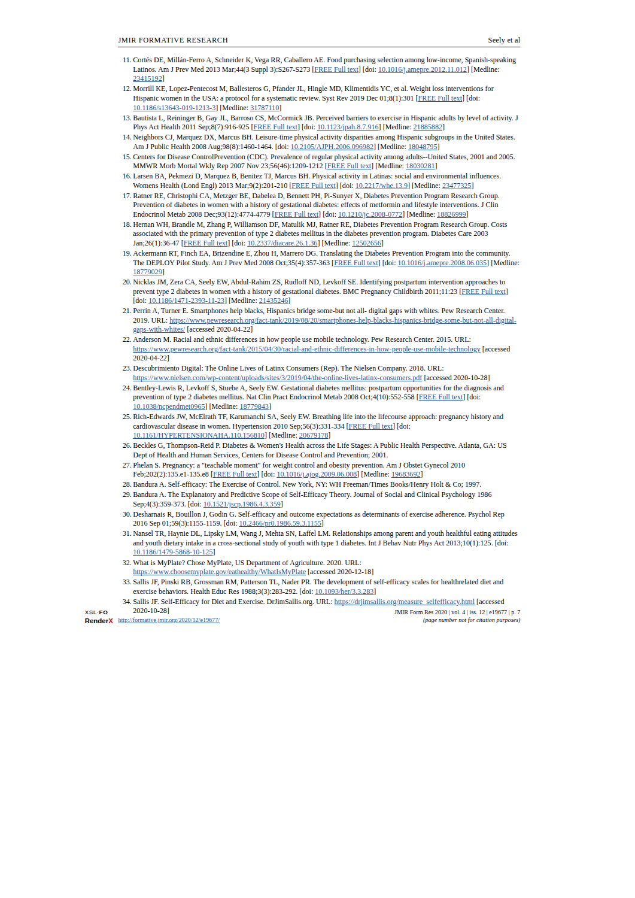JMIR FORMATIVE RESEARCH
Seely et al
Cortés DE, Millán-Ferro A, Schneider K, Vega RR, Caballero AE. Food purchasing selection among low-income, Spanish-speaking Latinos. Am J Prev Med 2013 Mar;44(3 Suppl 3):S267-S273 [FREE Full text] [doi: 10.1016/j.amepre.2012.11.012] [Medline: 23415192]
Morrill KE, Lopez-Pentecost M, Ballesteros G, Pfander JL, Hingle MD, Klimentidis YC, et al. Weight loss interventions for Hispanic women in the USA: a protocol for a systematic review. Syst Rev 2019 Dec 01;8(1):301 [FREE Full text] [doi: 10.1186/s13643-019-1213-3] [Medline: 31787110]
Bautista L, Reininger B, Gay JL, Barroso CS, McCormick JB. Perceived barriers to exercise in Hispanic adults by level of activity. J Phys Act Health 2011 Sep;8(7):916-925 [FREE Full text] [doi: 10.1123/jpah.8.7.916] [Medline: 21885882]
Neighbors CJ, Marquez DX, Marcus BH. Leisure-time physical activity disparities among Hispanic subgroups in the United States. Am J Public Health 2008 Aug;98(8):1460-1464. [doi: 10.2105/AJPH.2006.096982] [Medline: 18048795]
Centers for Disease ControlPrevention (CDC). Prevalence of regular physical activity among adults--United States, 2001 and 2005. MMWR Morb Mortal Wkly Rep 2007 Nov 23;56(46):1209-1212 [FREE Full text] [Medline: 18030281]
Larsen BA, Pekmezi D, Marquez B, Benitez TJ, Marcus BH. Physical activity in Latinas: social and environmental influences. Womens Health (Lond Engl) 2013 Mar;9(2):201-210 [FREE Full text] [doi: 10.2217/whe.13.9] [Medline: 23477325]
Ratner RE, Christophi CA, Metzger BE, Dabelea D, Bennett PH, Pi-Sunyer X, Diabetes Prevention Program Research Group. Prevention of diabetes in women with a history of gestational diabetes: effects of metformin and lifestyle interventions. J Clin Endocrinol Metab 2008 Dec;93(12):4774-4779 [FREE Full text] [doi: 10.1210/jc.2008-0772] [Medline: 18826999]
Hernan WH, Brandle M, Zhang P, Williamson DF, Matulik MJ, Ratner RE, Diabetes Prevention Program Research Group. Costs associated with the primary prevention of type 2 diabetes mellitus in the diabetes prevention program. Diabetes Care 2003 Jan;26(1):36-47 [FREE Full text] [doi: 10.2337/diacare.26.1.36] [Medline: 12502656]
Ackermann RT, Finch EA, Brizendine E, Zhou H, Marrero DG. Translating the Diabetes Prevention Program into the community. The DEPLOY Pilot Study. Am J Prev Med 2008 Oct;35(4):357-363 [FREE Full text] [doi: 10.1016/j.amepre.2008.06.035] [Medline: 18779029]
Nicklas JM, Zera CA, Seely EW, Abdul-Rahim ZS, Rudloff ND, Levkoff SE. Identifying postpartum intervention approaches to prevent type 2 diabetes in women with a history of gestational diabetes. BMC Pregnancy Childbirth 2011;11:23 [FREE Full text] [doi: 10.1186/1471-2393-11-23] [Medline: 21435246]
Perrin A, Turner E. Smartphones help blacks, Hispanics bridge some-but not all- digital gaps with whites. Pew Research Center. 2019. URL: https://www.pewresearch.org/fact-tank/2019/08/20/smartphones-help-blacks-hispanics-bridge-some-but-not-all-digital-gaps-with-whites/ [accessed 2020-04-22]
Anderson M. Racial and ethnic differences in how people use mobile technology. Pew Research Center. 2015. URL: https://www.pewresearch.org/fact-tank/2015/04/30/racial-and-ethnic-differences-in-how-people-use-mobile-technology [accessed 2020-04-22]
Descubrimiento Digital: The Online Lives of Latinx Consumers (Rep). The Nielsen Company. 2018. URL: https://www.nielsen.com/wp-content/uploads/sites/3/2019/04/the-online-lives-latinx-consumers.pdf [accessed 2020-10-28]
Bentley-Lewis R, Levkoff S, Stuebe A, Seely EW. Gestational diabetes mellitus: postpartum opportunities for the diagnosis and prevention of type 2 diabetes mellitus. Nat Clin Pract Endocrinol Metab 2008 Oct;4(10):552-558 [FREE Full text] [doi: 10.1038/ncpendmet0965] [Medline: 18779843]
Rich-Edwards JW, McElrath TF, Karumanchi SA, Seely EW. Breathing life into the lifecourse approach: pregnancy history and cardiovascular disease in women. Hypertension 2010 Sep;56(3):331-334 [FREE Full text] [doi: 10.1161/HYPERTENSIONAHA.110.156810] [Medline: 20679178]
Beckles G, Thompson-Reid P. Diabetes & Women's Health across the Life Stages: A Public Health Perspective. Atlanta, GA: US Dept of Health and Human Services, Centers for Disease Control and Prevention; 2001.
Phelan S. Pregnancy: a "teachable moment" for weight control and obesity prevention. Am J Obstet Gynecol 2010 Feb;202(2):135.e1-135.e8 [FREE Full text] [doi: 10.1016/j.ajog.2009.06.008] [Medline: 19683692]
Bandura A. Self-efficacy: The Exercise of Control. New York, NY: WH Freeman/Times Books/Henry Holt & Co; 1997.
Bandura A. The Explanatory and Predictive Scope of Self-Efficacy Theory. Journal of Social and Clinical Psychology 1986 Sep;4(3):359-373. [doi: 10.1521/jscp.1986.4.3.359]
Desharnais R, Bouillon J, Godin G. Self-efficacy and outcome expectations as determinants of exercise adherence. Psychol Rep 2016 Sep 01;59(3):1155-1159. [doi: 10.2466/pr0.1986.59.3.1155]
Nansel TR, Haynie DL, Lipsky LM, Wang J, Mehta SN, Laffel LM. Relationships among parent and youth healthful eating attitudes and youth dietary intake in a cross-sectional study of youth with type 1 diabetes. Int J Behav Nutr Phys Act 2013;10(1):125. [doi: 10.1186/1479-5868-10-125]
What is MyPlate? Chose MyPlate, US Department of Agriculture. 2020. URL: https://www.choosemyplate.gov/eathealthy/WhatIsMyPlate [accessed 2020-12-18]
Sallis JF, Pinski RB, Grossman RM, Patterson TL, Nader PR. The development of self-efficacy scales for healthrelated diet and exercise behaviors. Health Educ Res 1988;3(3):283-292. [doi: 10.1093/her/3.3.283]
Sallis JF. Self-Efficacy for Diet and Exercise. DrJimSallis.org. URL: https://drjimsallis.org/measure_selfefficacy.html [accessed 2020-10-28]
XSL·FO
RenderX
http://formative.jmir.org/2020/12/e19677/
JMIR Form Res 2020 | vol. 4 | iss. 12 | e19677 | p. 7
(page number not for citation purposes)